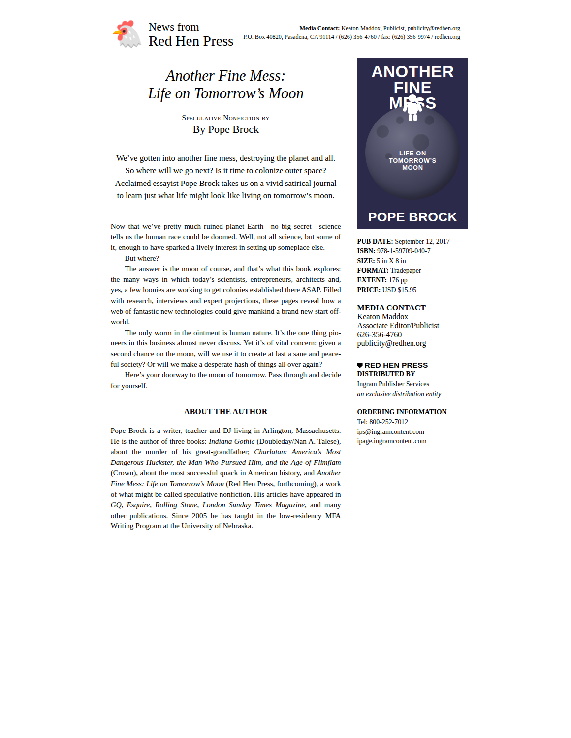🐔
News from
Red Hen Press
Media Contact: Keaton Maddox, Publicist, publicity@redhen.org
P.O. Box 40820, Pasadena, CA 91114 / (626) 356-4760 / fax: (626) 356-9974 / redhen.org
Another Fine Mess:
Life on Tomorrow’s Moon
Speculative Nonfiction by
By Pope Brock
We’ve gotten into another fine mess, destroying the planet and all. So where will we go next? Is it time to colonize outer space? Acclaimed essayist Pope Brock takes us on a vivid satirical journal to learn just what life might look like living on tomorrow’s moon.
Now that we’ve pretty much ruined planet Earth—no big secret—science tells us the human race could be doomed. Well, not all science, but some of it, enough to have sparked a lively interest in setting up someplace else.
But where?
The answer is the moon of course, and that’s what this book explores: the many ways in which today’s scientists, entrepreneurs, architects and, yes, a few loonies are working to get colonies established there ASAP. Filled with research, interviews and expert projections, these pages reveal how a web of fantastic new technologies could give mankind a brand new start off-world.
The only worm in the ointment is human nature. It’s the one thing pioneers in this business almost never discuss. Yet it’s of vital concern: given a second chance on the moon, will we use it to create at last a sane and peaceful society? Or will we make a desperate hash of things all over again?
Here’s your doorway to the moon of tomorrow. Pass through and decide for yourself.
ABOUT THE AUTHOR
Pope Brock is a writer, teacher and DJ living in Arlington, Massachusetts. He is the author of three books: Indiana Gothic (Doubleday/Nan A. Talese), about the murder of his great-grandfather; Charlatan: America’s Most Dangerous Huckster, the Man Who Pursued Him, and the Age of Flimflam (Crown), about the most successful quack in American history, and Another Fine Mess: Life on Tomorrow’s Moon (Red Hen Press, forthcoming), a work of what might be called speculative nonfiction. His articles have appeared in GQ, Esquire, Rolling Stone, London Sunday Times Magazine, and many other publications. Since 2005 he has taught in the low-residency MFA Writing Program at the University of Nebraska.
ANOTHER FINE MESS
LIFE ON TOMORROW’S MOON
POPE BROCK
PUB DATE: September 12, 2017
ISBN: 978-1-59709-040-7
SIZE: 5 in X 8 in
FORMAT: Tradepaper
EXTENT: 176 pp
PRICE: USD $15.95
MEDIA CONTACT
Keaton Maddox
Associate Editor/Publicist
626-356-4760
publicity@redhen.org
RED HEN PRESS
DISTRIBUTED BY
Ingram Publisher Services
an exclusive distribution entity
ORDERING INFORMATION
Tel: 800-252-7012
ips@ingramcontent.com
ipage.ingramcontent.com